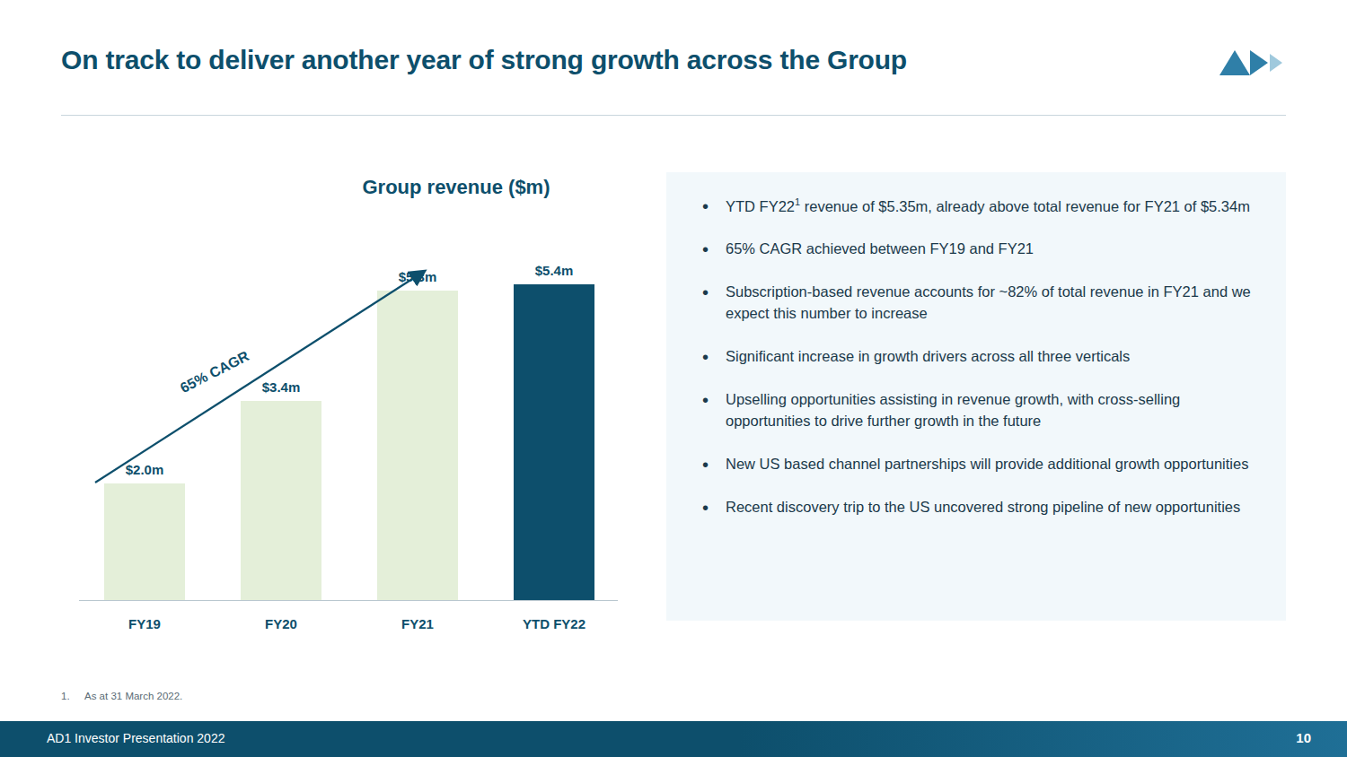On track to deliver another year of strong growth across the Group
Group revenue ($m)
$2.0m
$3.4m
$5.3m
$5.4m
FY19
FY20
FY21
YTD FY22
65% CAGR
YTD FY221 revenue of $5.35m, already above total revenue for FY21 of $5.34m
65% CAGR achieved between FY19 and FY21
Subscription-based revenue accounts for ~82% of total revenue in FY21 and we expect this number to increase
Significant increase in growth drivers across all three verticals
Upselling opportunities assisting in revenue growth, with cross-selling opportunities to drive further growth in the future
New US based channel partnerships will provide additional growth opportunities
Recent discovery trip to the US uncovered strong pipeline of new opportunities
1. As at 31 March 2022.
AD1 Investor Presentation 2022
10